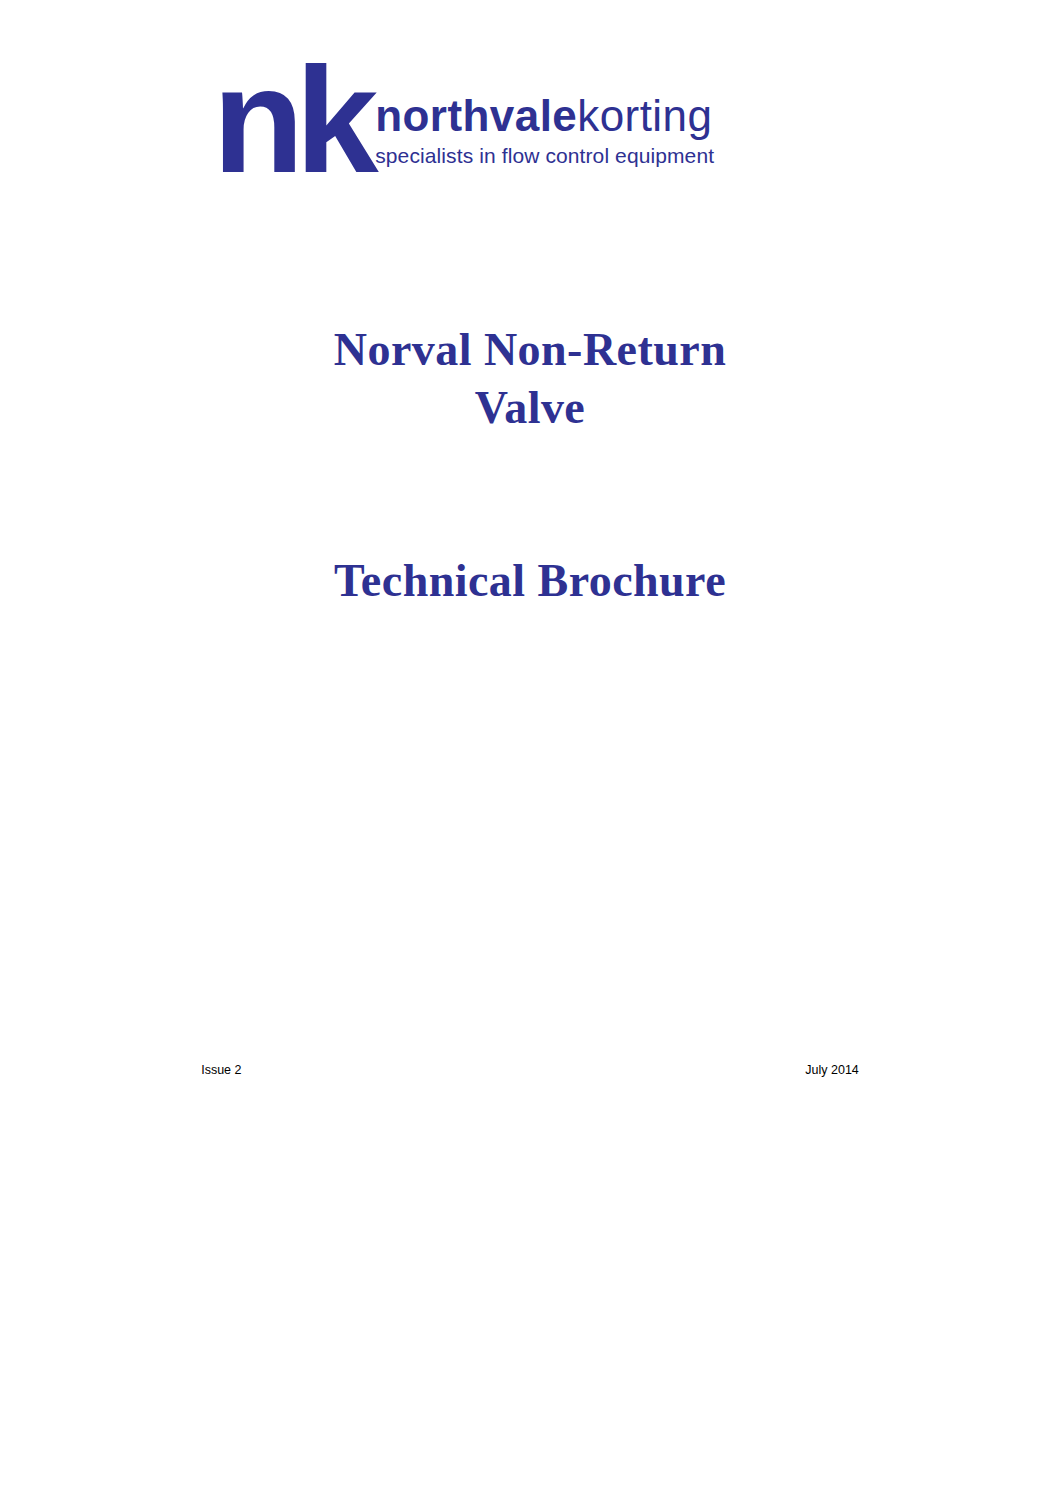nk
northvale korting
specialists in flow control equipment
Norval Non-Return
Valve
Technical Brochure
Issue 2 July 2014